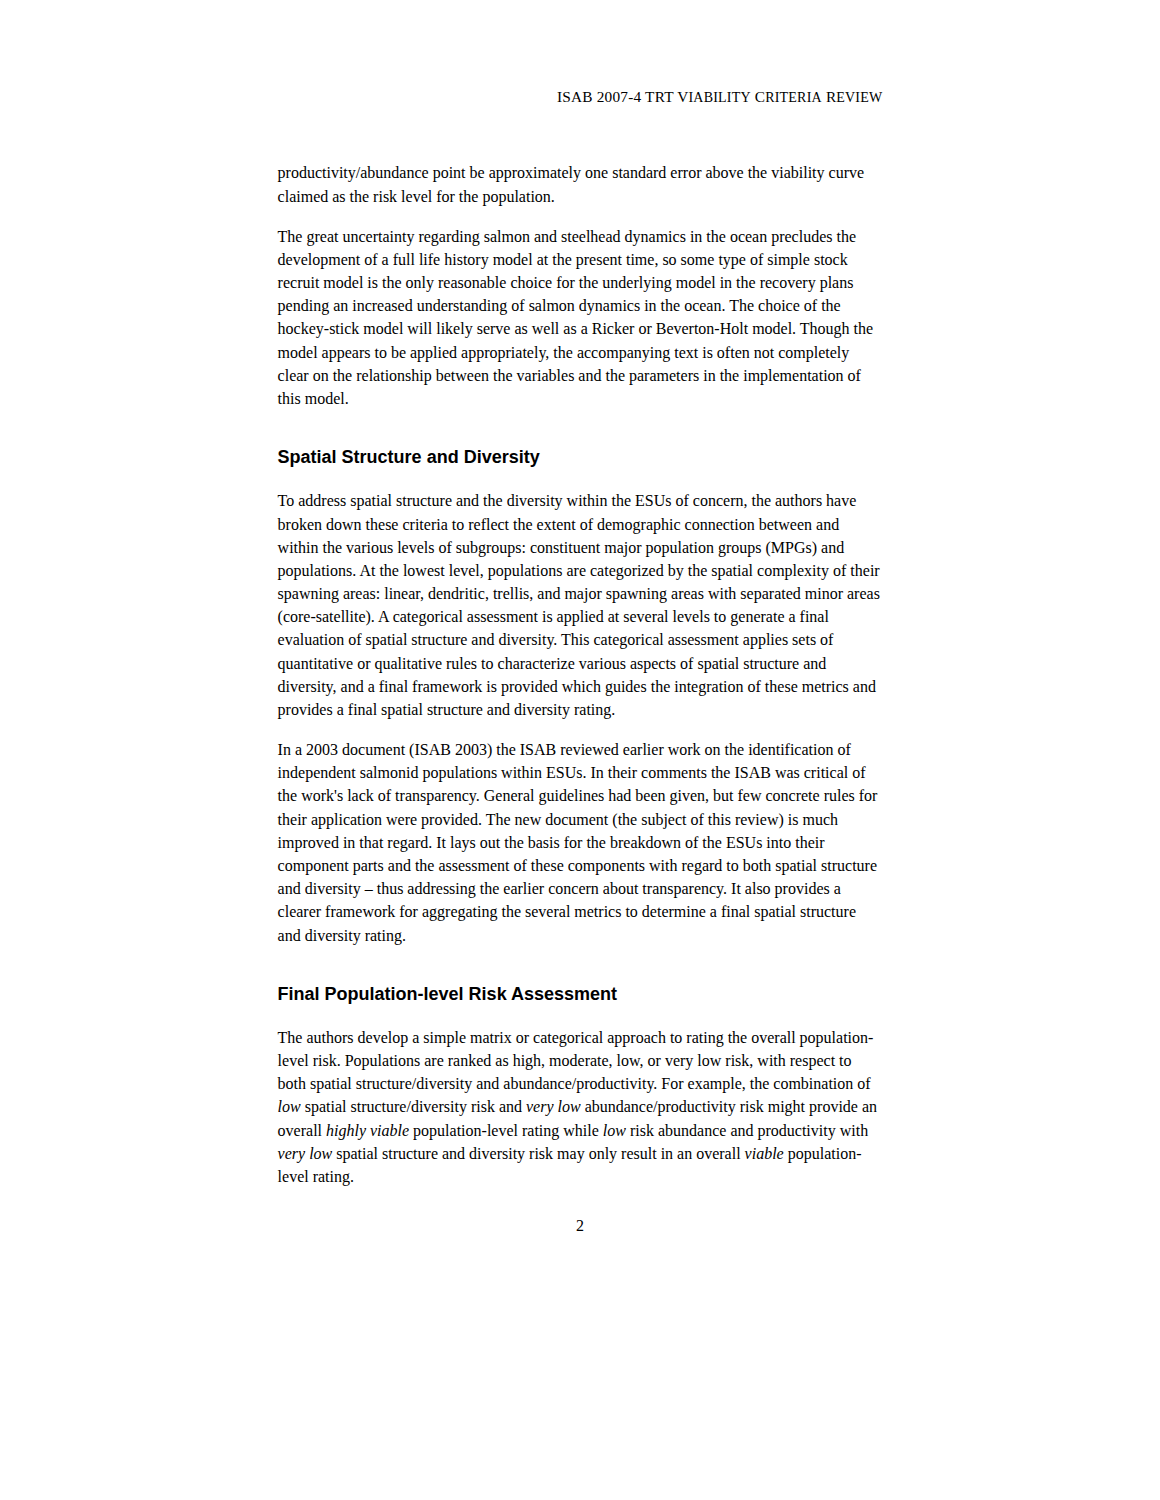ISAB 2007-4 TRT VIABILITY CRITERIA REVIEW
productivity/abundance point be approximately one standard error above the viability curve claimed as the risk level for the population.
The great uncertainty regarding salmon and steelhead dynamics in the ocean precludes the development of a full life history model at the present time, so some type of simple stock recruit model is the only reasonable choice for the underlying model in the recovery plans pending an increased understanding of salmon dynamics in the ocean. The choice of the hockey-stick model will likely serve as well as a Ricker or Beverton-Holt model. Though the model appears to be applied appropriately, the accompanying text is often not completely clear on the relationship between the variables and the parameters in the implementation of this model.
Spatial Structure and Diversity
To address spatial structure and the diversity within the ESUs of concern, the authors have broken down these criteria to reflect the extent of demographic connection between and within the various levels of subgroups: constituent major population groups (MPGs) and populations. At the lowest level, populations are categorized by the spatial complexity of their spawning areas: linear, dendritic, trellis, and major spawning areas with separated minor areas (core-satellite). A categorical assessment is applied at several levels to generate a final evaluation of spatial structure and diversity. This categorical assessment applies sets of quantitative or qualitative rules to characterize various aspects of spatial structure and diversity, and a final framework is provided which guides the integration of these metrics and provides a final spatial structure and diversity rating.
In a 2003 document (ISAB 2003) the ISAB reviewed earlier work on the identification of independent salmonid populations within ESUs. In their comments the ISAB was critical of the work's lack of transparency. General guidelines had been given, but few concrete rules for their application were provided. The new document (the subject of this review) is much improved in that regard. It lays out the basis for the breakdown of the ESUs into their component parts and the assessment of these components with regard to both spatial structure and diversity – thus addressing the earlier concern about transparency. It also provides a clearer framework for aggregating the several metrics to determine a final spatial structure and diversity rating.
Final Population-level Risk Assessment
The authors develop a simple matrix or categorical approach to rating the overall population-level risk. Populations are ranked as high, moderate, low, or very low risk, with respect to both spatial structure/diversity and abundance/productivity. For example, the combination of low spatial structure/diversity risk and very low abundance/productivity risk might provide an overall highly viable population-level rating while low risk abundance and productivity with very low spatial structure and diversity risk may only result in an overall viable population-level rating.
2